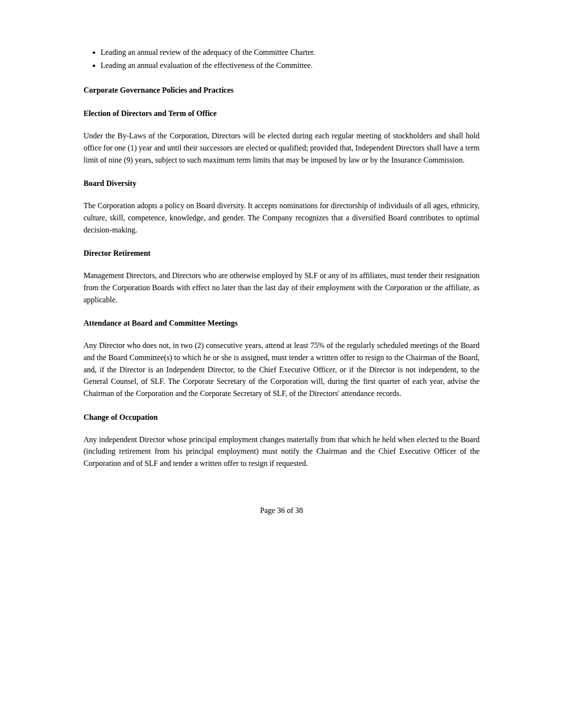Leading an annual review of the adequacy of the Committee Charter.
Leading an annual evaluation of the effectiveness of the Committee.
Corporate Governance Policies and Practices
Election of Directors and Term of Office
Under the By-Laws of the Corporation, Directors will be elected during each regular meeting of stockholders and shall hold office for one (1) year and until their successors are elected or qualified; provided that, Independent Directors shall have a term limit of nine (9) years, subject to such maximum term limits that may be imposed by law or by the Insurance Commission.
Board Diversity
The Corporation adopts a policy on Board diversity. It accepts nominations for directorship of individuals of all ages, ethnicity, culture, skill, competence, knowledge, and gender. The Company recognizes that a diversified Board contributes to optimal decision-making.
Director Retirement
Management Directors, and Directors who are otherwise employed by SLF or any of its affiliates, must tender their resignation from the Corporation Boards with effect no later than the last day of their employment with the Corporation or the affiliate, as applicable.
Attendance at Board and Committee Meetings
Any Director who does not, in two (2) consecutive years, attend at least 75% of the regularly scheduled meetings of the Board and the Board Committee(s) to which he or she is assigned, must tender a written offer to resign to the Chairman of the Board, and, if the Director is an Independent Director, to the Chief Executive Officer, or if the Director is not independent, to the General Counsel, of SLF. The Corporate Secretary of the Corporation will, during the first quarter of each year, advise the Chairman of the Corporation and the Corporate Secretary of SLF, of the Directors' attendance records.
Change of Occupation
Any independent Director whose principal employment changes materially from that which he held when elected to the Board (including retirement from his principal employment) must notify the Chairman and the Chief Executive Officer of the Corporation and of SLF and tender a written offer to resign if requested.
Page 36 of 38